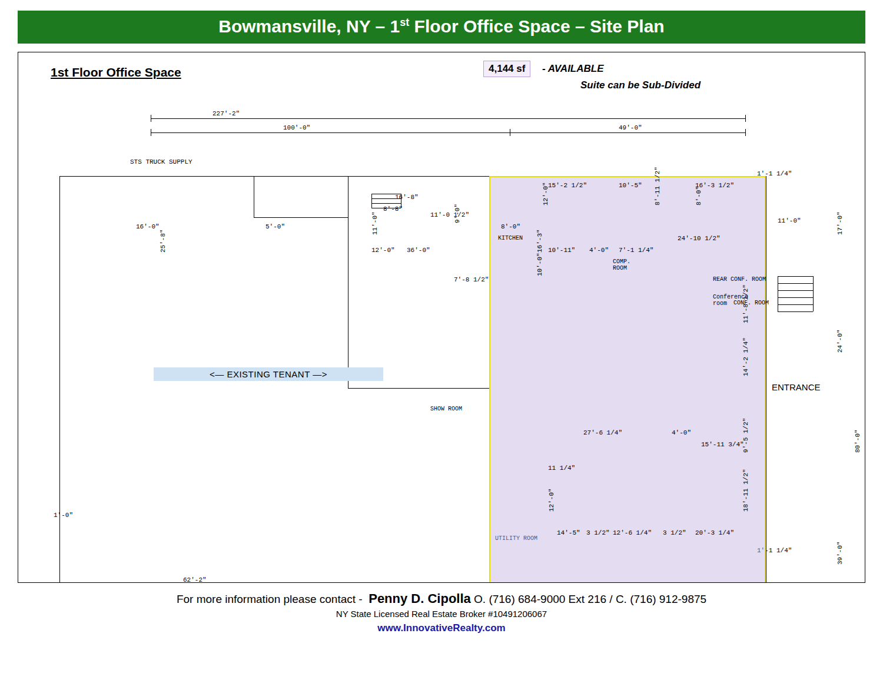Bowmansville, NY – 1st Floor Office Space – Site Plan
1st Floor Office Space
4,144 sf
- AVAILABLE
Suite can be Sub-Divided
227'-2"
100'-0"
49'-0"
1'-1 1/4"
17'-0"
11'-0"
24'-0"
80'-0"
39'-0"
1'-1 1/4"
1'-1 1/4"
Transit Road side
STS TRUCK SUPPLY
STS TRUCK SUPPLY
1'-0"
62'-2"
16'-0"
5'-0"
25'-8"
12'-0"
11'-0"
8'-8"
16'-8"
11'-0 1/2"
9'-0"
36'-0"
7'-8 1/2"
SHOW ROOM
UTILITY ROOM
<— EXISTING TENANT —>
KITCHEN
8'-0"
16'-3"
10'-0"
15'-2 1/2"
10'-5"
16'-3 1/2"
12'-0"
8'-11 1/2"
8'-0"
24'-10 1/2"
COMP.
ROOM
10'-11"
4'-0"
7'-1 1/4"
REAR CONF. ROOM
Conference
room
CONF. ROOM
11'-8 1/2"
14'-2 1/4"
27'-6 1/4"
4'-0"
15'-11 3/4"
9'-5 1/2"
11 1/4"
12'-0"
14'-5"
3 1/2"
12'-6 1/4"
3 1/2"
20'-3 1/4"
18'-11 1/2"
ENTRANCE
For more information please contact - Penny D. Cipolla O. (716) 684-9000 Ext 216 / C. (716) 912-9875
NY State Licensed Real Estate Broker #10491206067
www.InnovativeRealty.com